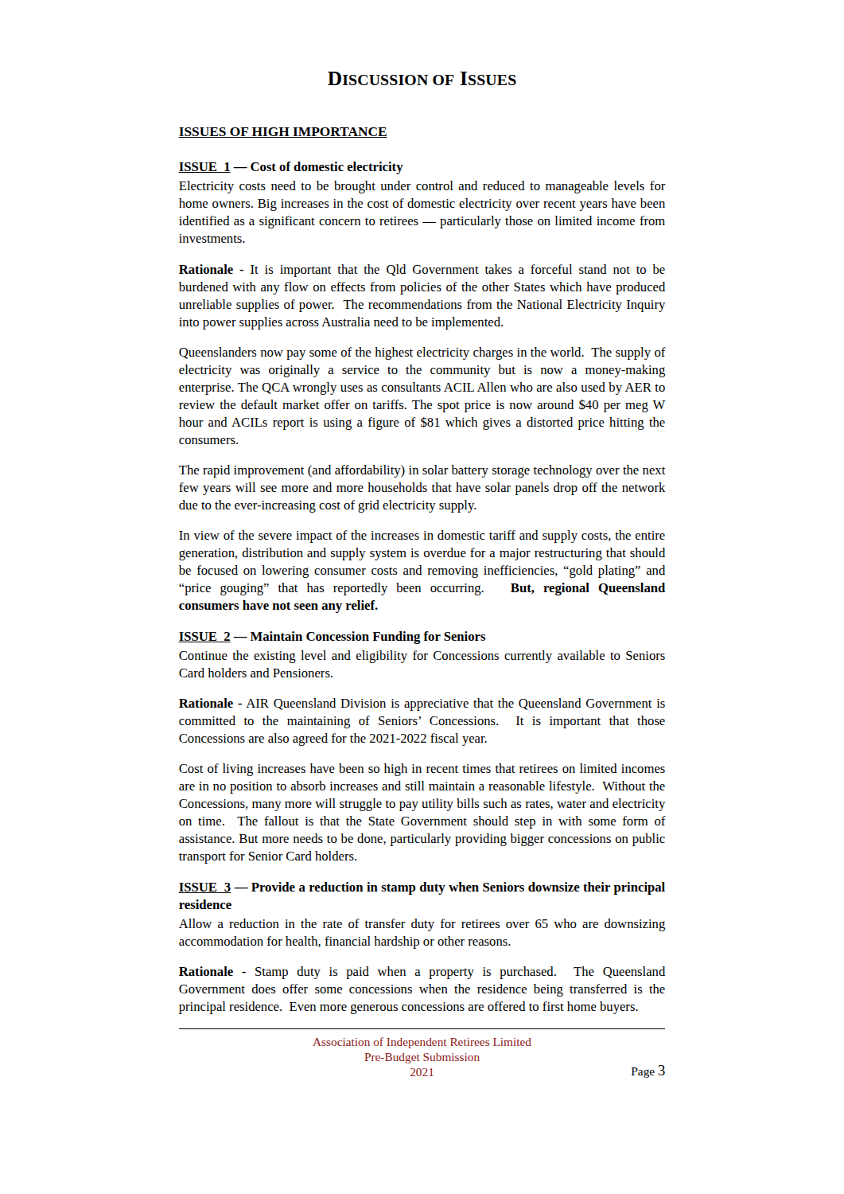DISCUSSION OF ISSUES
ISSUES OF HIGH IMPORTANCE
ISSUE 1 — Cost of domestic electricity
Electricity costs need to be brought under control and reduced to manageable levels for home owners. Big increases in the cost of domestic electricity over recent years have been identified as a significant concern to retirees — particularly those on limited income from investments.
Rationale - It is important that the Qld Government takes a forceful stand not to be burdened with any flow on effects from policies of the other States which have produced unreliable supplies of power. The recommendations from the National Electricity Inquiry into power supplies across Australia need to be implemented.
Queenslanders now pay some of the highest electricity charges in the world. The supply of electricity was originally a service to the community but is now a money-making enterprise. The QCA wrongly uses as consultants ACIL Allen who are also used by AER to review the default market offer on tariffs. The spot price is now around $40 per meg W hour and ACILs report is using a figure of $81 which gives a distorted price hitting the consumers.
The rapid improvement (and affordability) in solar battery storage technology over the next few years will see more and more households that have solar panels drop off the network due to the ever-increasing cost of grid electricity supply.
In view of the severe impact of the increases in domestic tariff and supply costs, the entire generation, distribution and supply system is overdue for a major restructuring that should be focused on lowering consumer costs and removing inefficiencies, “gold plating” and “price gouging” that has reportedly been occurring. But, regional Queensland consumers have not seen any relief.
ISSUE 2 — Maintain Concession Funding for Seniors
Continue the existing level and eligibility for Concessions currently available to Seniors Card holders and Pensioners.
Rationale - AIR Queensland Division is appreciative that the Queensland Government is committed to the maintaining of Seniors’ Concessions. It is important that those Concessions are also agreed for the 2021-2022 fiscal year.
Cost of living increases have been so high in recent times that retirees on limited incomes are in no position to absorb increases and still maintain a reasonable lifestyle. Without the Concessions, many more will struggle to pay utility bills such as rates, water and electricity on time. The fallout is that the State Government should step in with some form of assistance. But more needs to be done, particularly providing bigger concessions on public transport for Senior Card holders.
ISSUE 3 — Provide a reduction in stamp duty when Seniors downsize their principal residence
Allow a reduction in the rate of transfer duty for retirees over 65 who are downsizing accommodation for health, financial hardship or other reasons.
Rationale - Stamp duty is paid when a property is purchased. The Queensland Government does offer some concessions when the residence being transferred is the principal residence. Even more generous concessions are offered to first home buyers.
Association of Independent Retirees Limited
Pre-Budget Submission
2021 Page 3